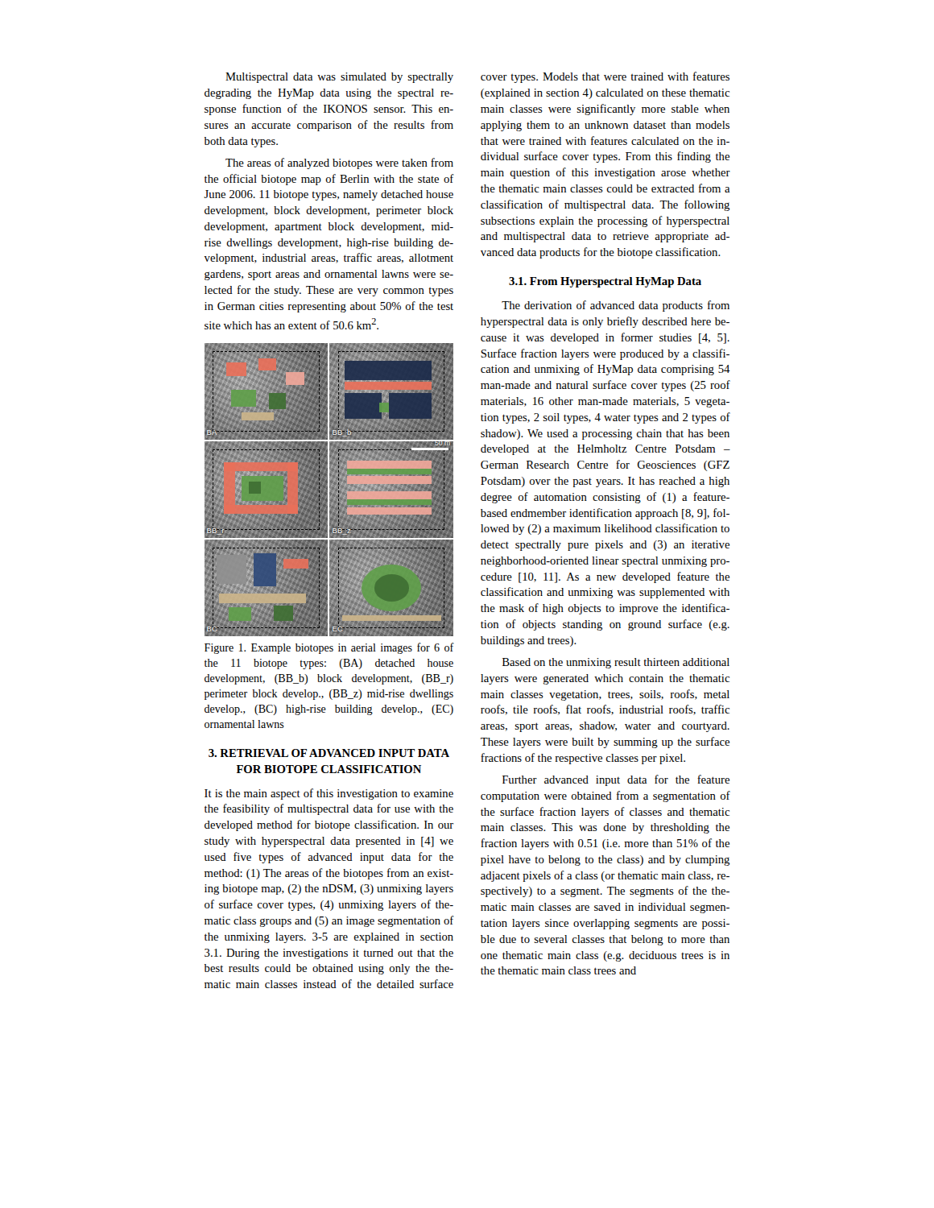Multispectral data was simulated by spectrally degrading the HyMap data using the spectral response function of the IKONOS sensor. This ensures an accurate comparison of the results from both data types.
The areas of analyzed biotopes were taken from the official biotope map of Berlin with the state of June 2006. 11 biotope types, namely detached house development, block development, perimeter block development, apartment block development, mid-rise dwellings development, high-rise building development, industrial areas, traffic areas, allotment gardens, sport areas and ornamental lawns were selected for the study. These are very common types in German cities representing about 50% of the test site which has an extent of 50.6 km2.
BA
BB_b
BB_r
BB_z
BC
EC
Figure 1. Example biotopes in aerial images for 6 of the 11 biotope types: (BA) detached house development, (BB_b) block development, (BB_r) perimeter block develop., (BB_z) mid-rise dwellings develop., (BC) high-rise building develop., (EC) ornamental lawns
3. Retrieval of Advanced Input Data for Biotope Classification
It is the main aspect of this investigation to examine the feasibility of multispectral data for use with the developed method for biotope classification. In our study with hyperspectral data presented in [4] we used five types of advanced input data for the method: (1) The areas of the biotopes from an existing biotope map, (2) the nDSM, (3) unmixing layers of surface cover types, (4) unmixing layers of thematic class groups and (5) an image segmentation of the unmixing layers. 3-5 are explained in section 3.1. During the investigations it turned out that the best results could be obtained using only the thematic main classes instead of the detailed surface cover types. Models that were trained with features (explained in section 4) calculated on these thematic main classes were significantly more stable when applying them to an unknown dataset than models that were trained with features calculated on the individual surface cover types. From this finding the main question of this investigation arose whether the thematic main classes could be extracted from a classification of multispectral data. The following subsections explain the processing of hyperspectral and multispectral data to retrieve appropriate advanced data products for the biotope classification.
3.1. From Hyperspectral HyMap Data
The derivation of advanced data products from hyperspectral data is only briefly described here because it was developed in former studies [4, 5]. Surface fraction layers were produced by a classification and unmixing of HyMap data comprising 54 man-made and natural surface cover types (25 roof materials, 16 other man-made materials, 5 vegetation types, 2 soil types, 4 water types and 2 types of shadow). We used a processing chain that has been developed at the Helmholtz Centre Potsdam – German Research Centre for Geosciences (GFZ Potsdam) over the past years. It has reached a high degree of automation consisting of (1) a feature-based endmember identification approach [8, 9], followed by (2) a maximum likelihood classification to detect spectrally pure pixels and (3) an iterative neighborhood-oriented linear spectral unmixing procedure [10, 11]. As a new developed feature the classification and unmixing was supplemented with the mask of high objects to improve the identification of objects standing on ground surface (e.g. buildings and trees).
Based on the unmixing result thirteen additional layers were generated which contain the thematic main classes vegetation, trees, soils, roofs, metal roofs, tile roofs, flat roofs, industrial roofs, traffic areas, sport areas, shadow, water and courtyard. These layers were built by summing up the surface fractions of the respective classes per pixel.
Further advanced input data for the feature computation were obtained from a segmentation of the surface fraction layers of classes and thematic main classes. This was done by thresholding the fraction layers with 0.51 (i.e. more than 51% of the pixel have to belong to the class) and by clumping adjacent pixels of a class (or thematic main class, respectively) to a segment. The segments of the thematic main classes are saved in individual segmentation layers since overlapping segments are possible due to several classes that belong to more than one thematic main class (e.g. deciduous trees is in the thematic main class trees and